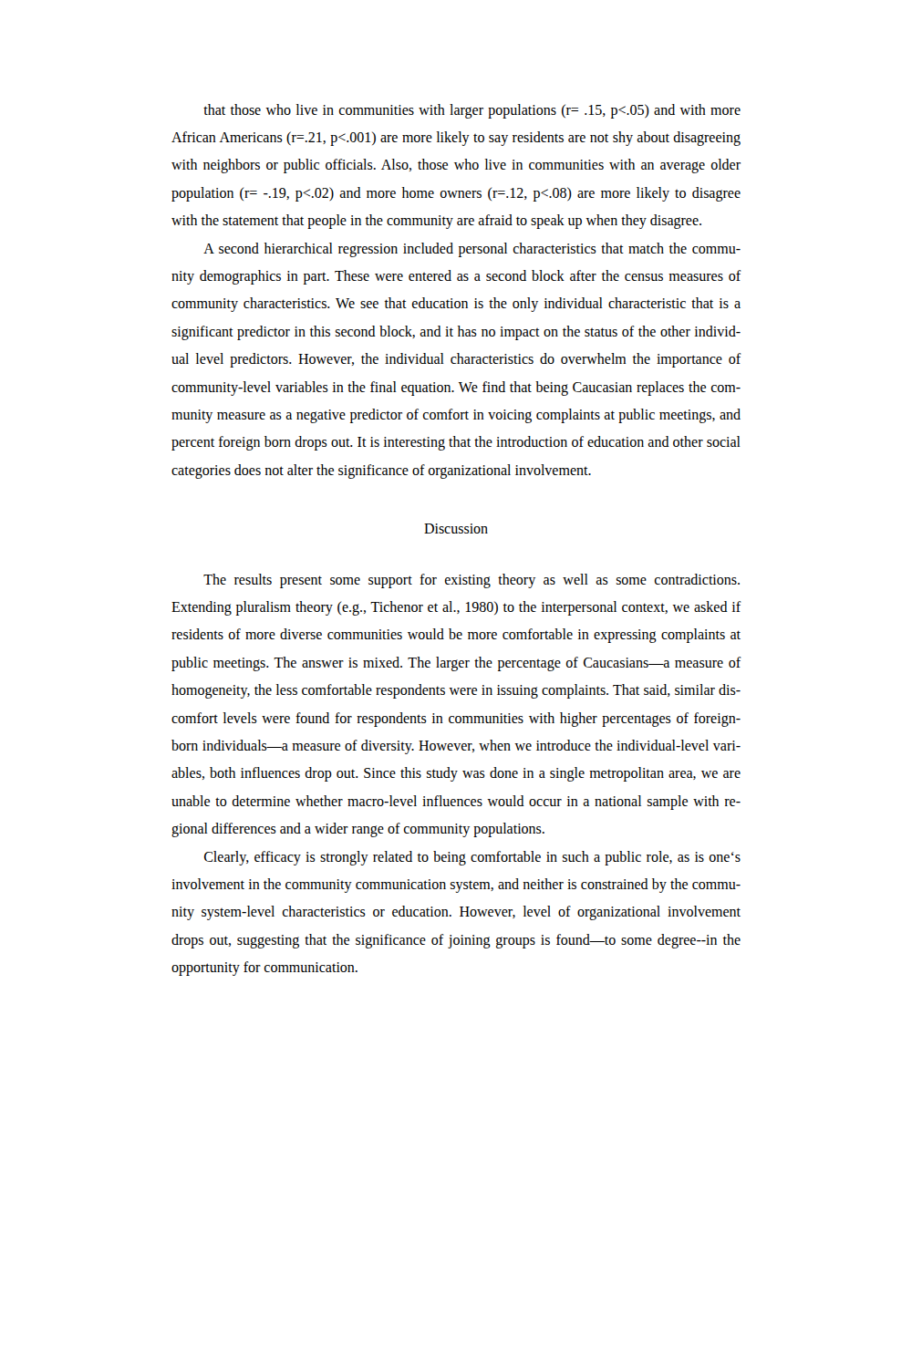that those who live in communities with larger populations (r= .15, p<.05) and with more African Americans (r=.21, p<.001) are more likely to say residents are not shy about disagreeing with neighbors or public officials. Also, those who live in communities with an average older population (r= -.19, p<.02) and more home owners (r=.12, p<.08) are more likely to disagree with the statement that people in the community are afraid to speak up when they disagree.
A second hierarchical regression included personal characteristics that match the community demographics in part. These were entered as a second block after the census measures of community characteristics. We see that education is the only individual characteristic that is a significant predictor in this second block, and it has no impact on the status of the other individual level predictors. However, the individual characteristics do overwhelm the importance of community-level variables in the final equation. We find that being Caucasian replaces the community measure as a negative predictor of comfort in voicing complaints at public meetings, and percent foreign born drops out. It is interesting that the introduction of education and other social categories does not alter the significance of organizational involvement.
Discussion
The results present some support for existing theory as well as some contradictions. Extending pluralism theory (e.g., Tichenor et al., 1980) to the interpersonal context, we asked if residents of more diverse communities would be more comfortable in expressing complaints at public meetings. The answer is mixed. The larger the percentage of Caucasians—a measure of homogeneity, the less comfortable respondents were in issuing complaints. That said, similar discomfort levels were found for respondents in communities with higher percentages of foreign-born individuals—a measure of diversity. However, when we introduce the individual-level variables, both influences drop out. Since this study was done in a single metropolitan area, we are unable to determine whether macro-level influences would occur in a national sample with regional differences and a wider range of community populations.
Clearly, efficacy is strongly related to being comfortable in such a public role, as is one‘s involvement in the community communication system, and neither is constrained by the community system-level characteristics or education. However, level of organizational involvement drops out, suggesting that the significance of joining groups is found—to some degree--in the opportunity for communication.